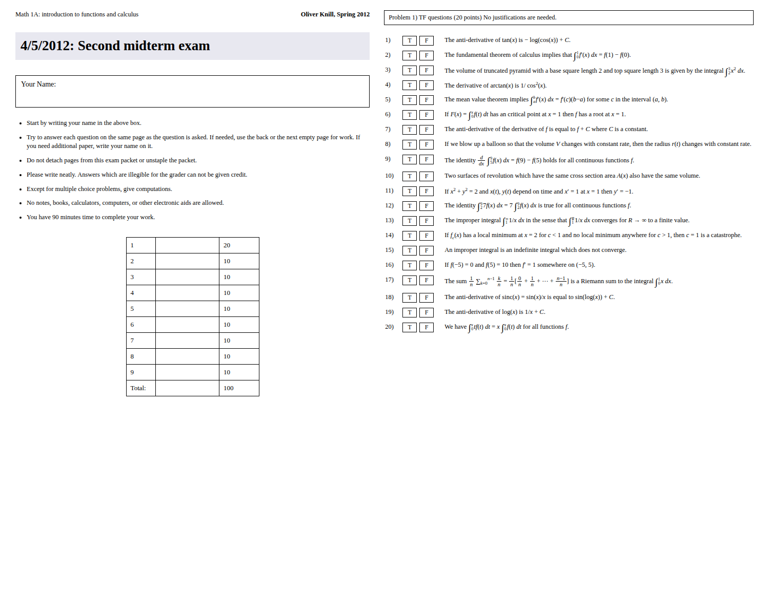Math 1A: introduction to functions and calculus Oliver Knill, Spring 2012
4/5/2012: Second midterm exam
Your Name:
Start by writing your name in the above box.
Try to answer each question on the same page as the question is asked. If needed, use the back or the next empty page for work. If you need additional paper, write your name on it.
Do not detach pages from this exam packet or unstaple the packet.
Please write neatly. Answers which are illegible for the grader can not be given credit.
Except for multiple choice problems, give computations.
No notes, books, calculators, computers, or other electronic aids are allowed.
You have 90 minutes time to complete your work.
| 1 | | 20 |
| 2 | | 10 |
| 3 | | 10 |
| 4 | | 10 |
| 5 | | 10 |
| 6 | | 10 |
| 7 | | 10 |
| 8 | | 10 |
| 9 | | 10 |
| Total: | | 100 |
Problem 1) TF questions (20 points) No justifications are needed.
| 1) | T F | The anti-derivative of tan( x ) is − log(cos( x )) + C . |
| 2) | T F | The fundamental theorem of calculus implies that ∫ 1 0 f ′( x ) dx = f (1) − f (0). |
| 3) | T F | The volume of truncated pyramid with a base square length 2 and top square length 3 is given by the integral ∫ 3 2 x 2 dx . |
| 4) | T F | The derivative of arctan( x ) is 1/ cos 2 ( x ). |
| 5) | T F | The mean value theorem implies ∫ b a f ′( x ) dx = f ′( c )( b − a ) for some c in the interval ( a , b ). |
| 6) | T F | If F ( x ) = ∫ x 0 f ( t ) dt has an critical point at x = 1 then f has a root at x = 1. |
| 7) | T F | The anti-derivative of the derivative of f is equal to f + C where C is a constant. |
| 8) | T F | If we blow up a balloon so that the volume V changes with constant rate, then the radius r ( t ) changes with constant rate. |
| 9) | T F | The identity d dx ∫ 9 5 f ( x ) dx = f (9) − f (5) holds for all continuous functions f . |
| 10) | T F | Two surfaces of revolution which have the same cross section area A ( x ) also have the same volume. |
| 11) | T F | If x 2 + y 2 = 2 and x ( t ), y ( t ) depend on time and x ′ = 1 at x = 1 then y ′ = −1. |
| 12) | T F | The identity ∫ 9 2 7 f ( x ) dx = 7 ∫ 9 2 f ( x ) dx is true for all continuous functions f . |
| 13) | T F | The improper integral ∫ ∞ 1 1/ x dx in the sense that ∫ R 1 1/ x dx converges for R → ∞ to a finite value. |
| 14) | T F | If f c ( x ) has a local minimum at x = 2 for c < 1 and no local minimum anywhere for c > 1, then c = 1 is a catastrophe. |
| 15) | T F | An improper integral is an indefinite integral which does not converge. |
| 16) | T F | If f (−5) = 0 and f (5) = 10 then f ′ = 1 somewhere on (−5, 5). |
| 17) | T F | The sum 1 n ∑ k =0 n −1 k n = 1 n [ 0 n + 1 n + ··· + n −1 n ] is a Riemann sum to the integral ∫ 1 0 x dx . |
| 18) | T F | The anti-derivative of sinc( x ) = sin( x )/ x is equal to sin(log( x )) + C . |
| 19) | T F | The anti-derivative of log( x ) is 1/ x + C . |
| 20) | T F | We have ∫ x 0 tf ( t ) dt = x ∫ x 0 f ( t ) dt for all functions f . |